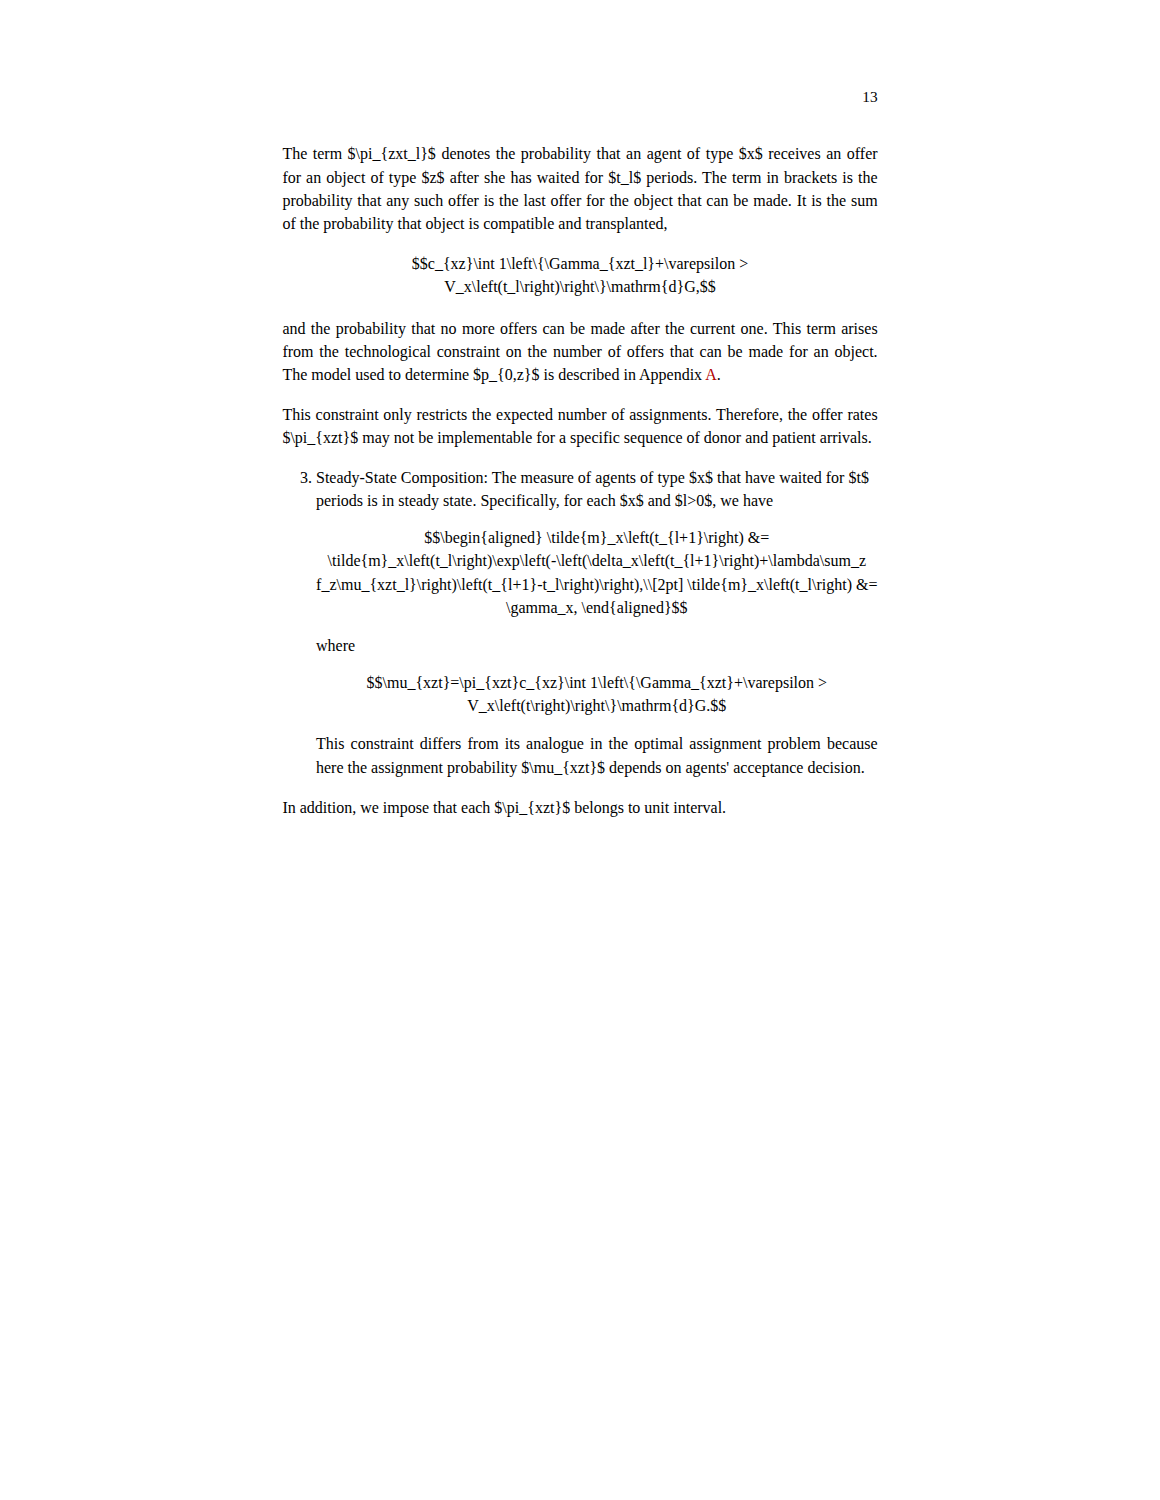13
The term $\pi_{zxt_l}$ denotes the probability that an agent of type $x$ receives an offer for an object of type $z$ after she has waited for $t_l$ periods. The term in brackets is the probability that any such offer is the last offer for the object that can be made. It is the sum of the probability that object is compatible and transplanted,
$$c_{xz}\int 1\left\{\Gamma_{xzt_l}+\varepsilon > V_x\left(t_l\right)\right\}\mathrm{d}G,$$
and the probability that no more offers can be made after the current one. This term arises from the technological constraint on the number of offers that can be made for an object. The model used to determine $p_{0,z}$ is described in Appendix A.
This constraint only restricts the expected number of assignments. Therefore, the offer rates $\pi_{xzt}$ may not be implementable for a specific sequence of donor and patient arrivals.
3. Steady-State Composition: The measure of agents of type $x$ that have waited for $t$ periods is in steady state. Specifically, for each $x$ and $l>0$, we have
$$\begin{aligned} \tilde{m}_x\left(t_{l+1}\right) &= \tilde{m}_x\left(t_l\right)\exp\left(-\left(\delta_x\left(t_{l+1}\right)+\lambda\sum_z f_z\mu_{xzt_l}\right)\left(t_{l+1}-t_l\right)\right),\\[2pt] \tilde{m}_x\left(t_l\right) &= \gamma_x, \end{aligned}$$
where
$$\mu_{xzt}=\pi_{xzt}c_{xz}\int 1\left\{\Gamma_{xzt}+\varepsilon > V_x\left(t\right)\right\}\mathrm{d}G.$$
This constraint differs from its analogue in the optimal assignment problem because here the assignment probability $\mu_{xzt}$ depends on agents' acceptance decision.
In addition, we impose that each $\pi_{xzt}$ belongs to unit interval.